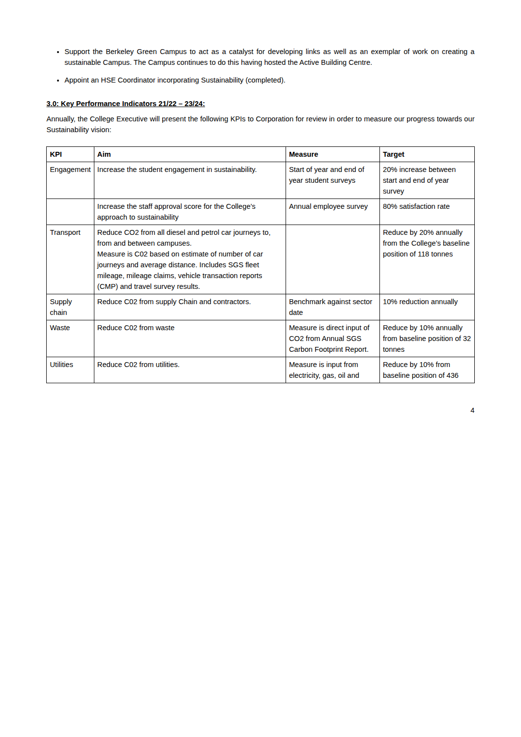Support the Berkeley Green Campus to act as a catalyst for developing links as well as an exemplar of work on creating a sustainable Campus. The Campus continues to do this having hosted the Active Building Centre.
Appoint an HSE Coordinator incorporating Sustainability (completed).
3.0: Key Performance Indicators 21/22 – 23/24:
Annually, the College Executive will present the following KPIs to Corporation for review in order to measure our progress towards our Sustainability vision:
| KPI | Aim | Measure | Target |
| --- | --- | --- | --- |
| Engagement | Increase the student engagement in sustainability. | Start of year and end of year student surveys | 20% increase between start and end of year survey |
| | Increase the staff approval score for the College’s approach to sustainability | Annual employee survey | 80% satisfaction rate |
| Transport | Reduce CO2 from all diesel and petrol car journeys to, from and between campuses. Measure is C02 based on estimate of number of car journeys and average distance. Includes SGS fleet mileage, mileage claims, vehicle transaction reports (CMP) and travel survey results. | | Reduce by 20% annually from the College’s baseline position of 118 tonnes |
| Supply chain | Reduce C02 from supply Chain and contractors. | Benchmark against sector date | 10% reduction annually |
| Waste | Reduce C02 from waste | Measure is direct input of CO2 from Annual SGS Carbon Footprint Report. | Reduce by 10% annually from baseline position of 32 tonnes |
| Utilities | Reduce C02 from utilities. | Measure is input from electricity, gas, oil and | Reduce by 10% from baseline position of 436 |
4